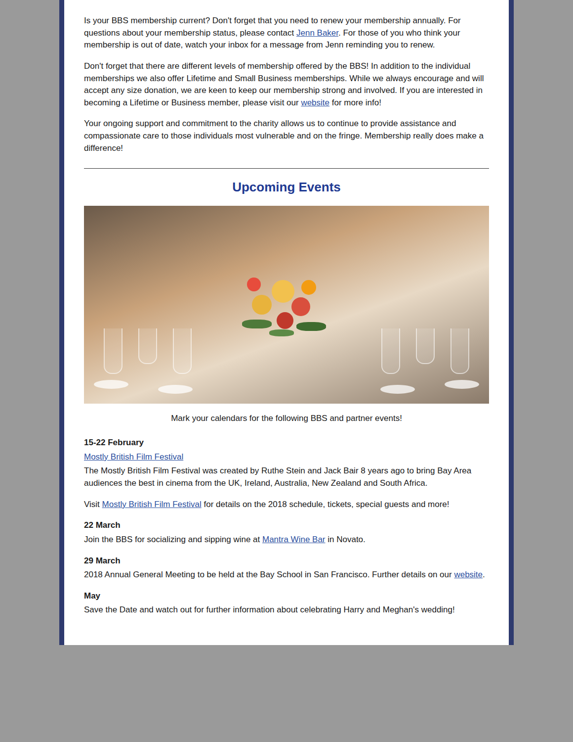Is your BBS membership current? Don't forget that you need to renew your membership annually. For questions about your membership status, please contact Jenn Baker. For those of you who think your membership is out of date, watch your inbox for a message from Jenn reminding you to renew.
Don't forget that there are different levels of membership offered by the BBS! In addition to the individual memberships we also offer Lifetime and Small Business memberships. While we always encourage and will accept any size donation, we are keen to keep our membership strong and involved. If you are interested in becoming a Lifetime or Business member, please visit our website for more info!
Your ongoing support and commitment to the charity allows us to continue to provide assistance and compassionate care to those individuals most vulnerable and on the fringe. Membership really does make a difference!
Upcoming Events
Mark your calendars for the following BBS and partner events!
15-22 February
Mostly British Film Festival
The Mostly British Film Festival was created by Ruthe Stein and Jack Bair 8 years ago to bring Bay Area audiences the best in cinema from the UK, Ireland, Australia, New Zealand and South Africa.
Visit Mostly British Film Festival for details on the 2018 schedule, tickets, special guests and more!
22 March
Join the BBS for socializing and sipping wine at Mantra Wine Bar in Novato.
29 March
2018 Annual General Meeting to be held at the Bay School in San Francisco. Further details on our website.
May
Save the Date and watch out for further information about celebrating Harry and Meghan's wedding!